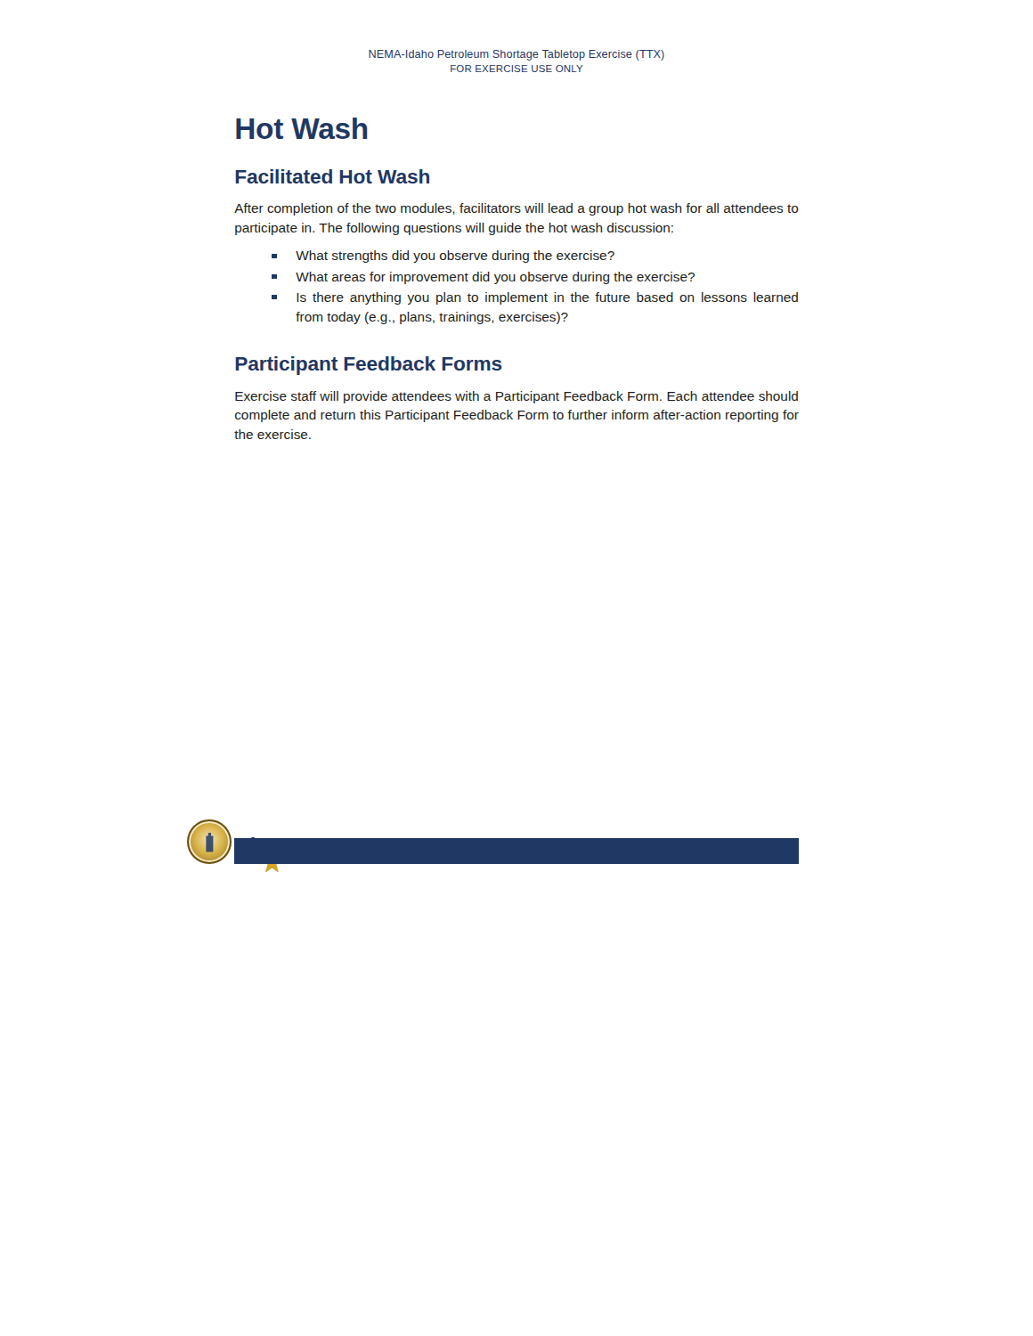NEMA-Idaho Petroleum Shortage Tabletop Exercise (TTX)
FOR EXERCISE USE ONLY
Hot Wash
Facilitated Hot Wash
After completion of the two modules, facilitators will lead a group hot wash for all attendees to participate in. The following questions will guide the hot wash discussion:
What strengths did you observe during the exercise?
What areas for improvement did you observe during the exercise?
Is there anything you plan to implement in the future based on lessons learned from today (e.g., plans, trainings, exercises)?
Participant Feedback Forms
Exercise staff will provide attendees with a Participant Feedback Form. Each attendee should complete and return this Participant Feedback Form to further inform after-action reporting for the exercise.
NEMA™
Page 14